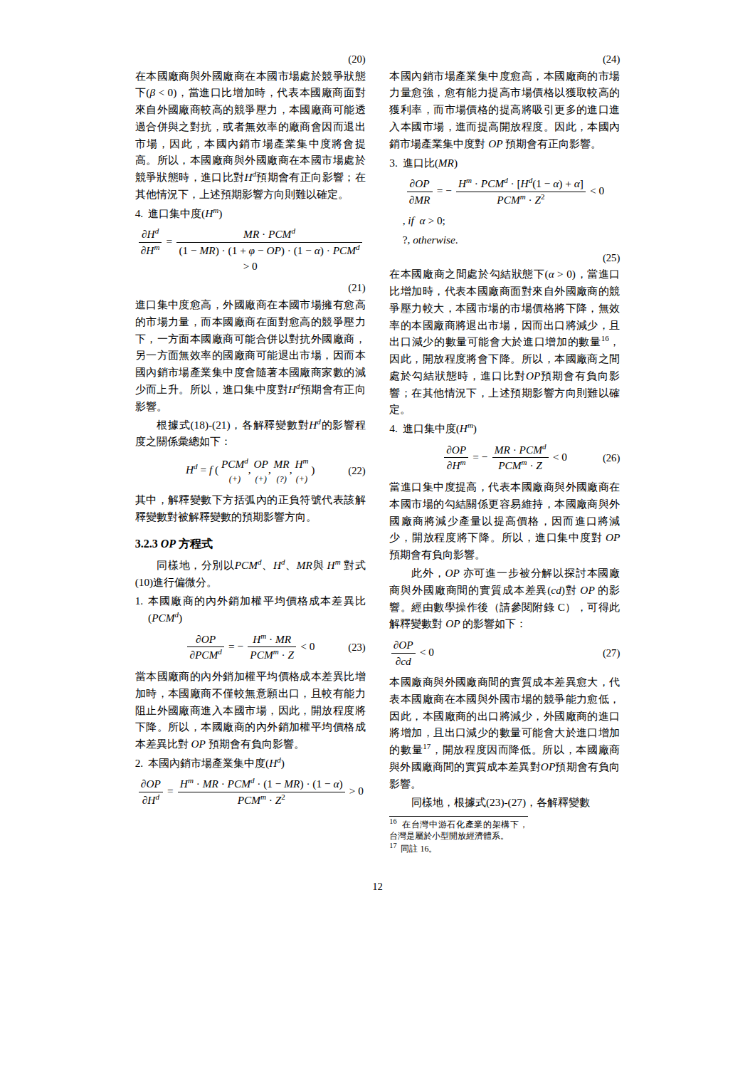(20)
在本國廠商與外國廠商在本國市場處於競爭狀態下(β < 0)，當進口比增加時，代表本國廠商面對來自外國廠商較高的競爭壓力，本國廠商可能透過合併與之對抗，或者無效率的廠商會因而退出市場，因此，本國內銷市場產業集中度將會提高。所以，本國廠商與外國廠商在本國市場處於競爭狀態時，進口比對Hd預期會有正向影響；在其他情況下，上述預期影響方向則難以確定。
4. 進口集中度(Hm)
∂Hd ∂Hm = MR · PCMd (1 − MR) · (1 + φ − OP) · (1 − α) · PCMd > 0
(21)
進口集中度愈高，外國廠商在本國市場擁有愈高的市場力量，而本國廠商在面對愈高的競爭壓力下，一方面本國廠商可能合併以對抗外國廠商，另一方面無效率的國廠商可能退出市場，因而本國內銷市場產業集中度會隨著本國廠商家數的減少而上升。所以，進口集中度對Hd預期會有正向影響。
根據式(18)-(21)，各解釋變數對Hd的影響程度之關係彙總如下：
Hd = f ( PCMd(+), OP(+), MR(?), Hm(+) ) (22)
其中，解釋變數下方括弧內的正負符號代表該解釋變數對被解釋變數的預期影響方向。
3.2.3 OP 方程式
同樣地，分別以PCMd、Hd、MR與 Hm 對式(10)進行偏微分。
1. 本國廠商的內外銷加權平均價格成本差異比(PCMd)
∂OP ∂PCMd = − Hm · MR PCMm · Z < 0 (23)
當本國廠商的內外銷加權平均價格成本差異比增加時，本國廠商不僅較無意願出口，且較有能力阻止外國廠商進入本國市場，因此，開放程度將下降。所以，本國廠商的內外銷加權平均價格成本差異比對 OP 預期會有負向影響。
2. 本國內銷市場產業集中度(Hd)
∂OP ∂Hd = Hm · MR · PCMd · (1 − MR) · (1 − α) PCMm · Z2 > 0
(24)
本國內銷市場產業集中度愈高，本國廠商的市場力量愈強，愈有能力提高市場價格以獲取較高的獲利率，而市場價格的提高將吸引更多的進口進入本國市場，進而提高開放程度。因此，本國內銷市場產業集中度對 OP 預期會有正向影響。
3. 進口比(MR)
∂OP ∂MR = − Hm · PCMd · [Hd(1 − α) + α] PCMm · Z2 < 0
, if α > 0;
?, otherwise.
(25)
在本國廠商之間處於勾結狀態下(α > 0)，當進口比增加時，代表本國廠商面對來自外國廠商的競爭壓力較大，本國市場的市場價格將下降，無效率的本國廠商將退出市場，因而出口將減少，且出口減少的數量可能會大於進口增加的數量16，因此，開放程度將會下降。所以，本國廠商之間處於勾結狀態時，進口比對OP預期會有負向影響；在其他情況下，上述預期影響方向則難以確定。
4. 進口集中度(Hm)
∂OP ∂Hm = − MR · PCMd PCMm · Z < 0 (26)
當進口集中度提高，代表本國廠商與外國廠商在本國市場的勾結關係更容易維持，本國廠商與外國廠商將減少產量以提高價格，因而進口將減少，開放程度將下降。所以，進口集中度對 OP 預期會有負向影響。
此外，OP 亦可進一步被分解以探討本國廠商與外國廠商間的實質成本差異(cd)對 OP 的影響。經由數學操作後（請參閱附錄 C），可得此解釋變數對 OP 的影響如下：
∂OP ∂cd < 0 (27)
本國廠商與外國廠商間的實質成本差異愈大，代表本國廠商在本國與外國市場的競爭能力愈低，因此，本國廠商的出口將減少，外國廠商的進口將增加，且出口減少的數量可能會大於進口增加的數量17，開放程度因而降低。所以，本國廠商與外國廠商間的實質成本差異對OP預期會有負向影響。
同樣地，根據式(23)-(27)，各解釋變數
16 在台灣中游石化產業的架構下，台灣是屬於小型開放經濟體系。
17 同註 16。
12